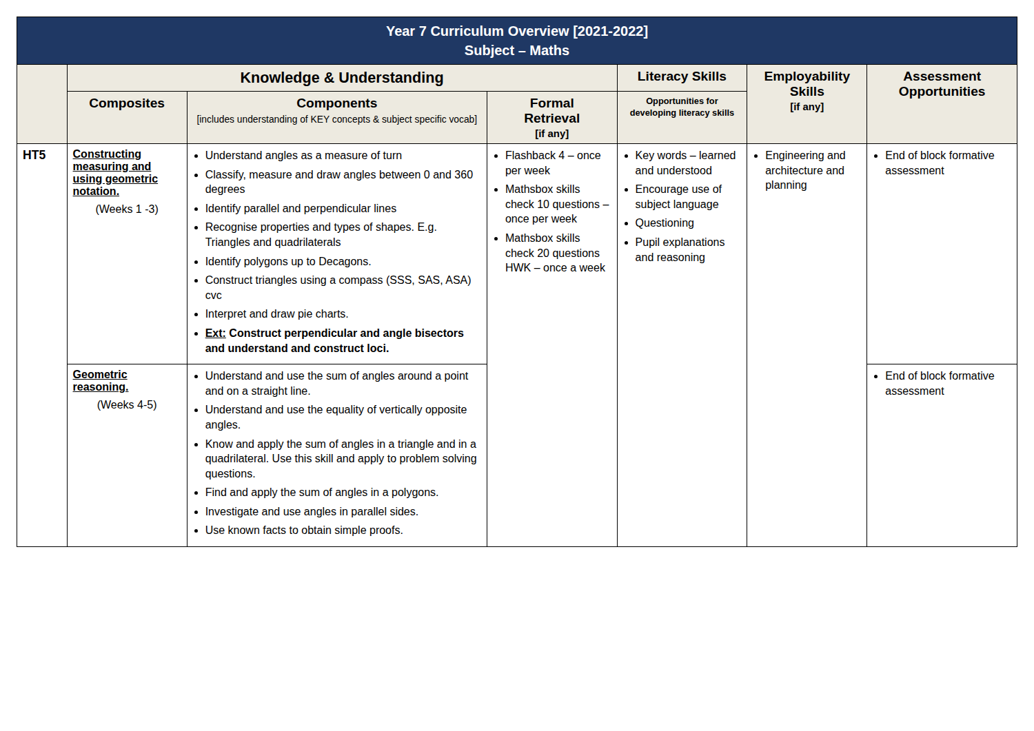| Year 7 Curriculum Overview [2021-2022] Subject – Maths |
| | Knowledge & Understanding | Literacy Skills | Employability Skills [if any] | Assessment Opportunities |
| Composites | Components [includes understanding of KEY concepts & subject specific vocab] | Formal Retrieval [if any] | Opportunities for developing literacy skills |
| HT5 | Constructing measuring and using geometric notation. (Weeks 1 -3) | Understand angles as a measure of turn Classify, measure and draw angles between 0 and 360 degrees Identify parallel and perpendicular lines Recognise properties and types of shapes. E.g. Triangles and quadrilaterals Identify polygons up to Decagons. Construct triangles using a compass (SSS, SAS, ASA) cvc Interpret and draw pie charts. Ext: Construct perpendicular and angle bisectors and understand and construct loci. | Flashback 4 – once per week Mathsbox skills check 10 questions – once per week Mathsbox skills check 20 questions HWK – once a week | Key words – learned and understood Encourage use of subject language Questioning Pupil explanations and reasoning | Engineering and architecture and planning | End of block formative assessment |
| Geometric reasoning. (Weeks 4-5) | Understand and use the sum of angles around a point and on a straight line. Understand and use the equality of vertically opposite angles. Know and apply the sum of angles in a triangle and in a quadrilateral. Use this skill and apply to problem solving questions. Find and apply the sum of angles in a polygons. Investigate and use angles in parallel sides. Use known facts to obtain simple proofs. | End of block formative assessment |